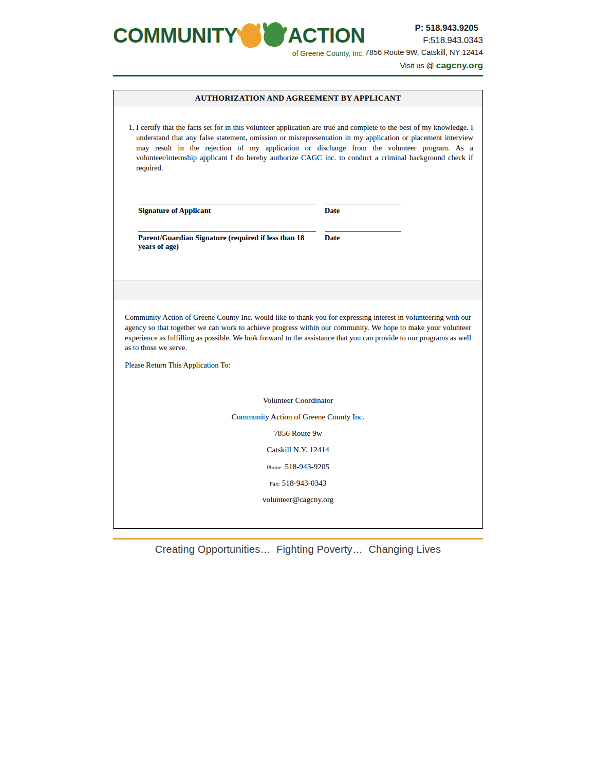COMMUNITY ACTION
of Greene County, Inc.
P: 518.943.9205 F:518.943.0343
7856 Route 9W, Catskill, NY 12414
Visit us @ cagcny.org
| AUTHORIZATION AND AGREEMENT BY APPLICANT |
| I certify that the facts set for in this volunteer application are true and complete to the best of my knowledge. I understand that any false statement, omission or misrepresentation in my application or placement interview may result in the rejection of my application or discharge from the volunteer program. As a volunteer/internship applicant I do hereby authorize CAGC inc. to conduct a criminal background check if required. Signature of Applicant Date Parent/Guardian Signature (required if less than 18 years of age) Date |
| Community Action of Greene County Inc. would like to thank you for expressing interest in volunteering with our agency so that together we can work to achieve progress within our community. We hope to make your volunteer experience as fulfilling as possible. We look forward to the assistance that you can provide to our programs as well as to those we serve. Please Return This Application To: Volunteer Coordinator Community Action of Greene County Inc. 7856 Route 9w Catskill N.Y. 12414 Phone: 518-943-9205 Fax: 518-943-0343 volunteer@cagcny.org |
Creating Opportunities… Fighting Poverty… Changing Lives